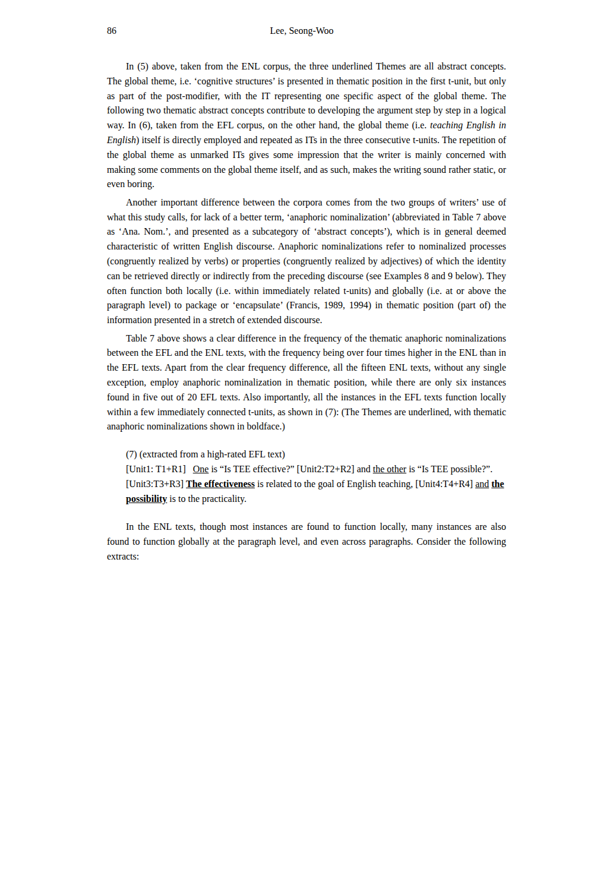86 Lee, Seong-Woo
In (5) above, taken from the ENL corpus, the three underlined Themes are all abstract concepts. The global theme, i.e. ‘cognitive structures’ is presented in thematic position in the first t-unit, but only as part of the post-modifier, with the IT representing one specific aspect of the global theme. The following two thematic abstract concepts contribute to developing the argument step by step in a logical way. In (6), taken from the EFL corpus, on the other hand, the global theme (i.e. teaching English in English) itself is directly employed and repeated as ITs in the three consecutive t-units. The repetition of the global theme as unmarked ITs gives some impression that the writer is mainly concerned with making some comments on the global theme itself, and as such, makes the writing sound rather static, or even boring.
Another important difference between the corpora comes from the two groups of writers’ use of what this study calls, for lack of a better term, ‘anaphoric nominalization’ (abbreviated in Table 7 above as ‘Ana. Nom.’, and presented as a subcategory of ‘abstract concepts’), which is in general deemed characteristic of written English discourse. Anaphoric nominalizations refer to nominalized processes (congruently realized by verbs) or properties (congruently realized by adjectives) of which the identity can be retrieved directly or indirectly from the preceding discourse (see Examples 8 and 9 below). They often function both locally (i.e. within immediately related t-units) and globally (i.e. at or above the paragraph level) to package or ‘encapsulate’ (Francis, 1989, 1994) in thematic position (part of) the information presented in a stretch of extended discourse.
Table 7 above shows a clear difference in the frequency of the thematic anaphoric nominalizations between the EFL and the ENL texts, with the frequency being over four times higher in the ENL than in the EFL texts. Apart from the clear frequency difference, all the fifteen ENL texts, without any single exception, employ anaphoric nominalization in thematic position, while there are only six instances found in five out of 20 EFL texts. Also importantly, all the instances in the EFL texts function locally within a few immediately connected t-units, as shown in (7): (The Themes are underlined, with thematic anaphoric nominalizations shown in boldface.)
(7) (extracted from a high-rated EFL text)
[Unit1: T1+R1] One is “Is TEE effective?” [Unit2:T2+R2] and the other is “Is TEE possible?”. [Unit3:T3+R3] The effectiveness is related to the goal of English teaching, [Unit4:T4+R4] and the possibility is to the practicality.
In the ENL texts, though most instances are found to function locally, many instances are also found to function globally at the paragraph level, and even across paragraphs. Consider the following extracts: